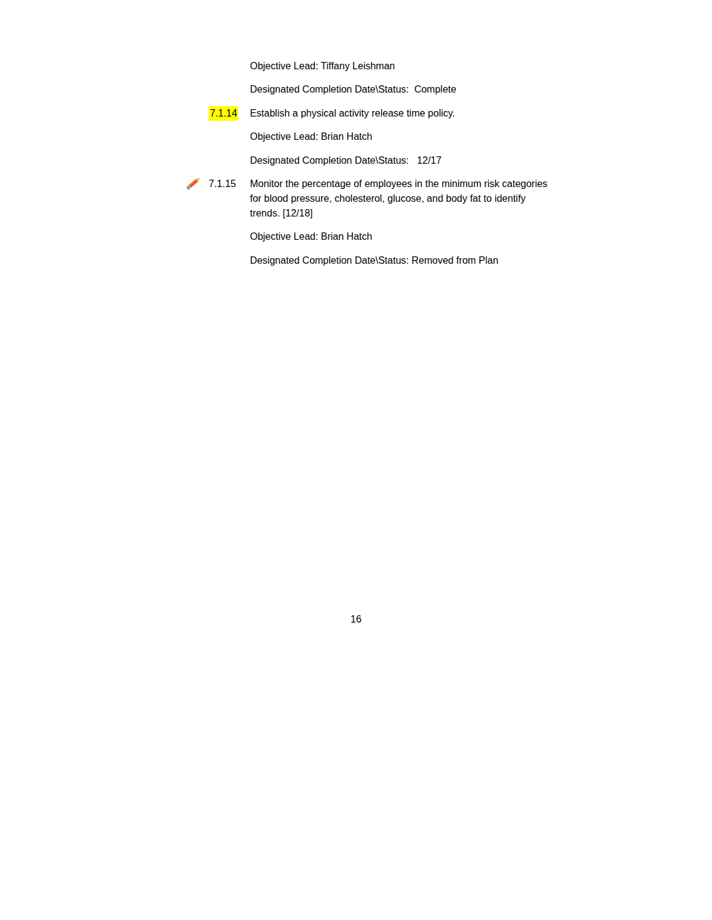Objective Lead: Tiffany Leishman
Designated Completion Date\Status: Complete
7.1.14
Establish a physical activity release time policy.
Objective Lead: Brian Hatch
Designated Completion Date\Status: 12/17
7.1.15
Monitor the percentage of employees in the minimum risk categories for blood pressure, cholesterol, glucose, and body fat to identify trends. [12/18]
Objective Lead: Brian Hatch
Designated Completion Date\Status: Removed from Plan
16